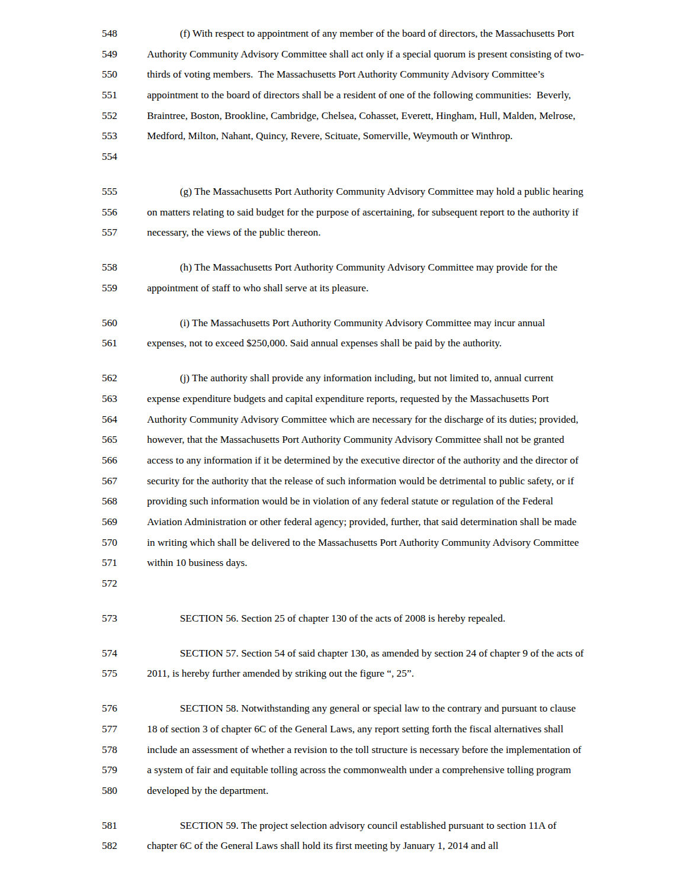548 549 550 551 552 553 554
(f) With respect to appointment of any member of the board of directors, the Massachusetts Port Authority Community Advisory Committee shall act only if a special quorum is present consisting of two-thirds of voting members. The Massachusetts Port Authority Community Advisory Committee’s appointment to the board of directors shall be a resident of one of the following communities: Beverly, Braintree, Boston, Brookline, Cambridge, Chelsea, Cohasset, Everett, Hingham, Hull, Malden, Melrose, Medford, Milton, Nahant, Quincy, Revere, Scituate, Somerville, Weymouth or Winthrop.
555 556 557
(g) The Massachusetts Port Authority Community Advisory Committee may hold a public hearing on matters relating to said budget for the purpose of ascertaining, for subsequent report to the authority if necessary, the views of the public thereon.
558 559
(h) The Massachusetts Port Authority Community Advisory Committee may provide for the appointment of staff to who shall serve at its pleasure.
560 561
(i) The Massachusetts Port Authority Community Advisory Committee may incur annual expenses, not to exceed $250,000. Said annual expenses shall be paid by the authority.
562 563 564 565 566 567 568 569 570 571 572
(j) The authority shall provide any information including, but not limited to, annual current expense expenditure budgets and capital expenditure reports, requested by the Massachusetts Port Authority Community Advisory Committee which are necessary for the discharge of its duties; provided, however, that the Massachusetts Port Authority Community Advisory Committee shall not be granted access to any information if it be determined by the executive director of the authority and the director of security for the authority that the release of such information would be detrimental to public safety, or if providing such information would be in violation of any federal statute or regulation of the Federal Aviation Administration or other federal agency; provided, further, that said determination shall be made in writing which shall be delivered to the Massachusetts Port Authority Community Advisory Committee within 10 business days.
573
SECTION 56. Section 25 of chapter 130 of the acts of 2008 is hereby repealed.
574 575
SECTION 57. Section 54 of said chapter 130, as amended by section 24 of chapter 9 of the acts of 2011, is hereby further amended by striking out the figure “, 25”.
576 577 578 579 580
SECTION 58. Notwithstanding any general or special law to the contrary and pursuant to clause 18 of section 3 of chapter 6C of the General Laws, any report setting forth the fiscal alternatives shall include an assessment of whether a revision to the toll structure is necessary before the implementation of a system of fair and equitable tolling across the commonwealth under a comprehensive tolling program developed by the department.
581 582
SECTION 59. The project selection advisory council established pursuant to section 11A of chapter 6C of the General Laws shall hold its first meeting by January 1, 2014 and all